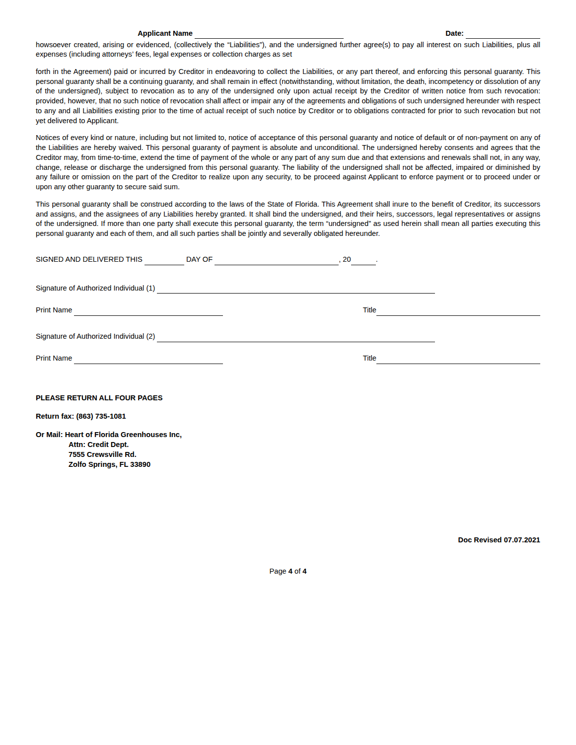Applicant Name Date:
howsoever created, arising or evidenced, (collectively the “Liabilities”), and the undersigned further agree(s) to pay all interest on such Liabilities, plus all expenses (including attorneys’ fees, legal expenses or collection charges as set
forth in the Agreement) paid or incurred by Creditor in endeavoring to collect the Liabilities, or any part thereof, and enforcing this personal guaranty. This personal guaranty shall be a continuing guaranty, and shall remain in effect (notwithstanding, without limitation, the death, incompetency or dissolution of any of the undersigned), subject to revocation as to any of the undersigned only upon actual receipt by the Creditor of written notice from such revocation: provided, however, that no such notice of revocation shall affect or impair any of the agreements and obligations of such undersigned hereunder with respect to any and all Liabilities existing prior to the time of actual receipt of such notice by Creditor or to obligations contracted for prior to such revocation but not yet delivered to Applicant.
Notices of every kind or nature, including but not limited to, notice of acceptance of this personal guaranty and notice of default or of non-payment on any of the Liabilities are hereby waived. This personal guaranty of payment is absolute and unconditional. The undersigned hereby consents and agrees that the Creditor may, from time-to-time, extend the time of payment of the whole or any part of any sum due and that extensions and renewals shall not, in any way, change, release or discharge the undersigned from this personal guaranty. The liability of the undersigned shall not be affected, impaired or diminished by any failure or omission on the part of the Creditor to realize upon any security, to be proceed against Applicant to enforce payment or to proceed under or upon any other guaranty to secure said sum.
This personal guaranty shall be construed according to the laws of the State of Florida. This Agreement shall inure to the benefit of Creditor, its successors and assigns, and the assignees of any Liabilities hereby granted. It shall bind the undersigned, and their heirs, successors, legal representatives or assigns of the undersigned. If more than one party shall execute this personal guaranty, the term “undersigned” as used herein shall mean all parties executing this personal guaranty and each of them, and all such parties shall be jointly and severally obligated hereunder.
SIGNED AND DELIVERED THIS DAY OF , 20 .
Signature of Authorized Individual (1)
Print Name Title
Signature of Authorized Individual (2)
Print Name Title
PLEASE RETURN ALL FOUR PAGES
Return fax: (863) 735-1081
Or Mail: Heart of Florida Greenhouses Inc, Attn: Credit Dept. 7555 Crewsville Rd. Zolfo Springs, FL 33890
Doc Revised 07.07.2021
Page 4 of 4